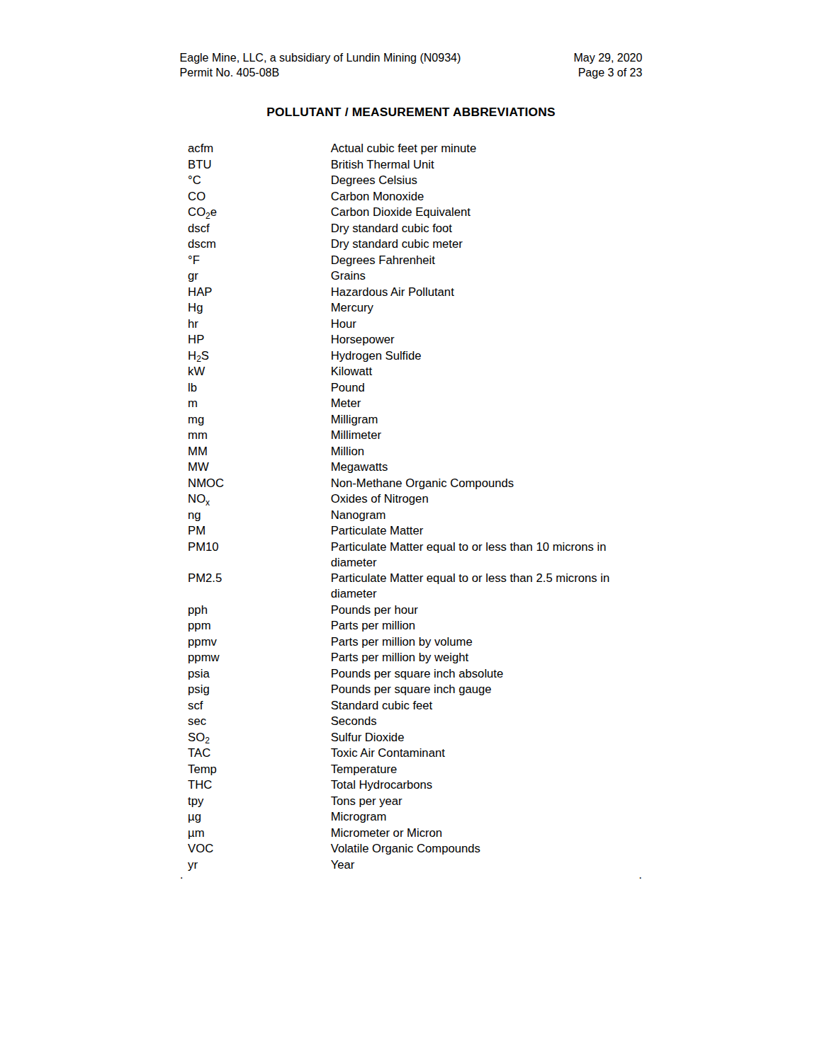Eagle Mine, LLC, a subsidiary of Lundin Mining (N0934)
Permit No. 405-08B
May 29, 2020
Page 3 of 23
POLLUTANT / MEASUREMENT ABBREVIATIONS
| acfm | Actual cubic feet per minute |
| BTU | British Thermal Unit |
| °C | Degrees Celsius |
| CO | Carbon Monoxide |
| CO 2 e | Carbon Dioxide Equivalent |
| dscf | Dry standard cubic foot |
| dscm | Dry standard cubic meter |
| °F | Degrees Fahrenheit |
| gr | Grains |
| HAP | Hazardous Air Pollutant |
| Hg | Mercury |
| hr | Hour |
| HP | Horsepower |
| H 2 S | Hydrogen Sulfide |
| kW | Kilowatt |
| lb | Pound |
| m | Meter |
| mg | Milligram |
| mm | Millimeter |
| MM | Million |
| MW | Megawatts |
| NMOC | Non-Methane Organic Compounds |
| NO x | Oxides of Nitrogen |
| ng | Nanogram |
| PM | Particulate Matter |
| PM10 | Particulate Matter equal to or less than 10 microns in diameter |
| PM2.5 | Particulate Matter equal to or less than 2.5 microns in diameter |
| pph | Pounds per hour |
| ppm | Parts per million |
| ppmv | Parts per million by volume |
| ppmw | Parts per million by weight |
| psia | Pounds per square inch absolute |
| psig | Pounds per square inch gauge |
| scf | Standard cubic feet |
| sec | Seconds |
| SO 2 | Sulfur Dioxide |
| TAC | Toxic Air Contaminant |
| Temp | Temperature |
| THC | Total Hydrocarbons |
| tpy | Tons per year |
| µg | Microgram |
| µm | Micrometer or Micron |
| VOC | Volatile Organic Compounds |
| yr | Year |
· ·